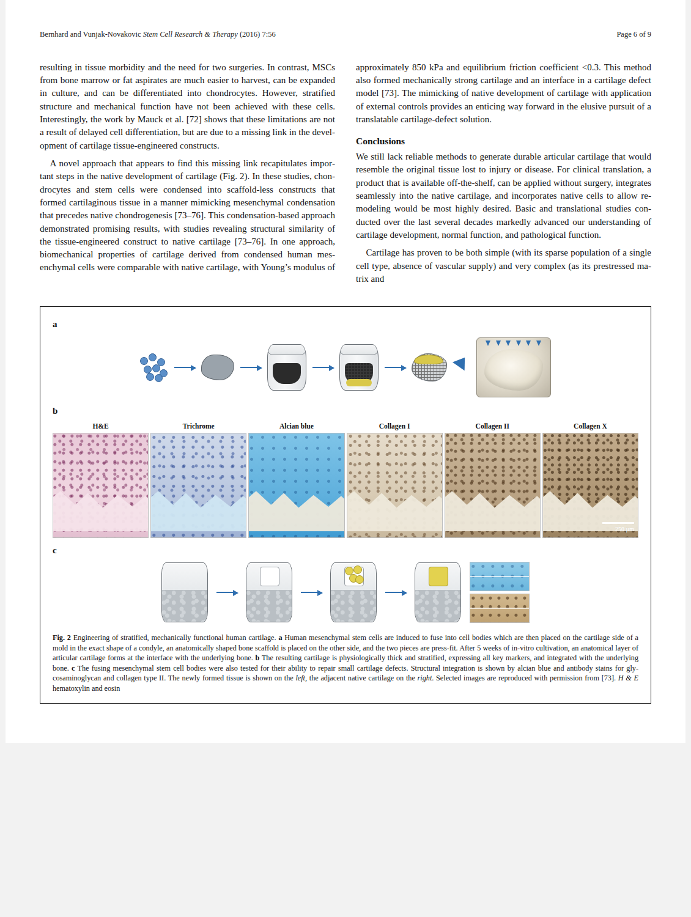Bernhard and Vunjak-Novakovic Stem Cell Research & Therapy (2016) 7:56
Page 6 of 9
resulting in tissue morbidity and the need for two surgeries. In contrast, MSCs from bone marrow or fat aspirates are much easier to harvest, can be expanded in culture, and can be differentiated into chondrocytes. However, stratified structure and mechanical function have not been achieved with these cells. Interestingly, the work by Mauck et al. [72] shows that these limitations are not a result of delayed cell differentiation, but are due to a missing link in the development of cartilage tissue-engineered constructs.
A novel approach that appears to find this missing link recapitulates important steps in the native development of cartilage (Fig. 2). In these studies, chondrocytes and stem cells were condensed into scaffold-less constructs that formed cartilaginous tissue in a manner mimicking mesenchymal condensation that precedes native chondrogenesis [73–76]. This condensation-based approach demonstrated promising results, with studies revealing structural similarity of the tissue-engineered construct to native cartilage [73–76]. In one approach, biomechanical properties of cartilage derived from condensed human mesenchymal cells were comparable with native cartilage, with Young’s modulus of approximately 850 kPa and equilibrium friction coefficient <0.3. This method also formed mechanically strong cartilage and an interface in a cartilage defect model [73]. The mimicking of native development of cartilage with application of external controls provides an enticing way forward in the elusive pursuit of a translatable cartilage-defect solution.
Conclusions
We still lack reliable methods to generate durable articular cartilage that would resemble the original tissue lost to injury or disease. For clinical translation, a product that is available off-the-shelf, can be applied without surgery, integrates seamlessly into the native cartilage, and incorporates native cells to allow remodeling would be most highly desired. Basic and translational studies conducted over the last several decades markedly advanced our understanding of cartilage development, normal function, and pathological function.
Cartilage has proven to be both simple (with its sparse population of a single cell type, absence of vascular supply) and very complex (as its prestressed matrix and
a
b
H&E
Trichrome
Alcian blue
Collagen I
Collagen II
Collagen X
250 µm
c
Fig. 2 Engineering of stratified, mechanically functional human cartilage. a Human mesenchymal stem cells are induced to fuse into cell bodies which are then placed on the cartilage side of a mold in the exact shape of a condyle, an anatomically shaped bone scaffold is placed on the other side, and the two pieces are press-fit. After 5 weeks of in-vitro cultivation, an anatomical layer of articular cartilage forms at the interface with the underlying bone. b The resulting cartilage is physiologically thick and stratified, expressing all key markers, and integrated with the underlying bone. c The fusing mesenchymal stem cell bodies were also tested for their ability to repair small cartilage defects. Structural integration is shown by alcian blue and antibody stains for glycosaminoglycan and collagen type II. The newly formed tissue is shown on the left, the adjacent native cartilage on the right. Selected images are reproduced with permission from [73]. H & E hematoxylin and eosin